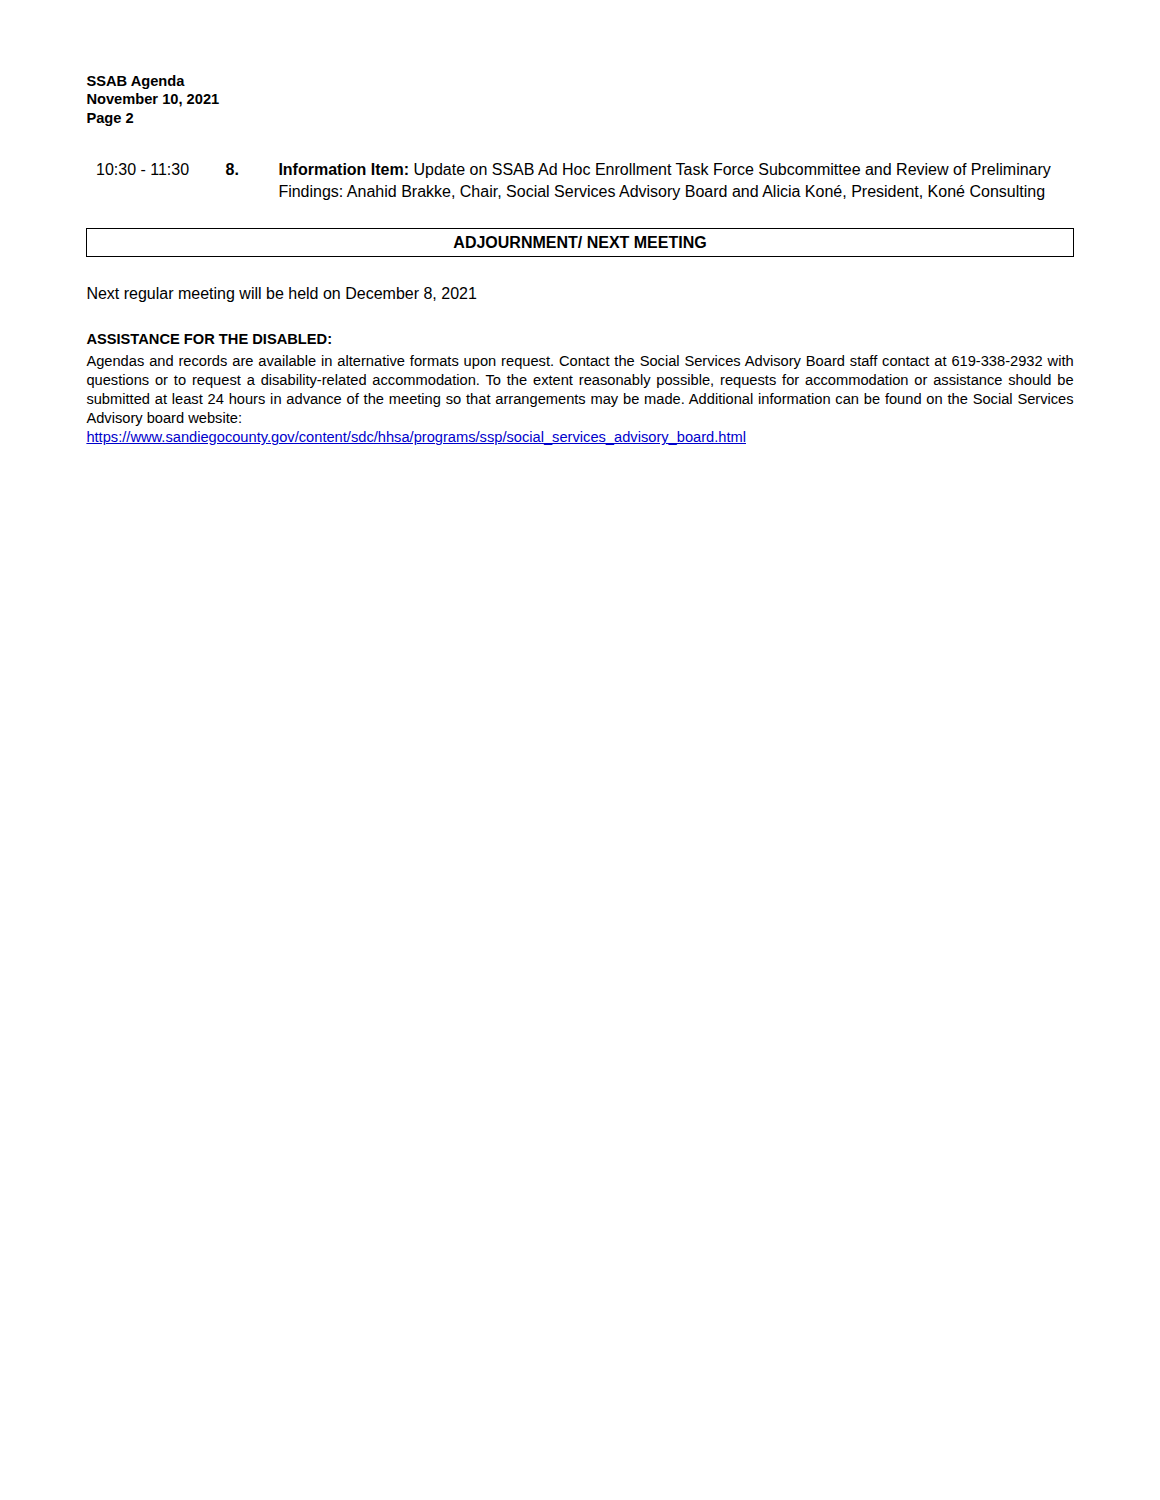SSAB Agenda
November 10, 2021
Page 2
10:30 - 11:30
8.
Information Item: Update on SSAB Ad Hoc Enrollment Task Force Subcommittee and Review of Preliminary Findings: Anahid Brakke, Chair, Social Services Advisory Board and Alicia Koné, President, Koné Consulting
ADJOURNMENT/ NEXT MEETING
Next regular meeting will be held on December 8, 2021
ASSISTANCE FOR THE DISABLED:
Agendas and records are available in alternative formats upon request. Contact the Social Services Advisory Board staff contact at 619-338-2932 with questions or to request a disability-related accommodation. To the extent reasonably possible, requests for accommodation or assistance should be submitted at least 24 hours in advance of the meeting so that arrangements may be made. Additional information can be found on the Social Services Advisory board website:
https://www.sandiegocounty.gov/content/sdc/hhsa/programs/ssp/social_services_advisory_board.html